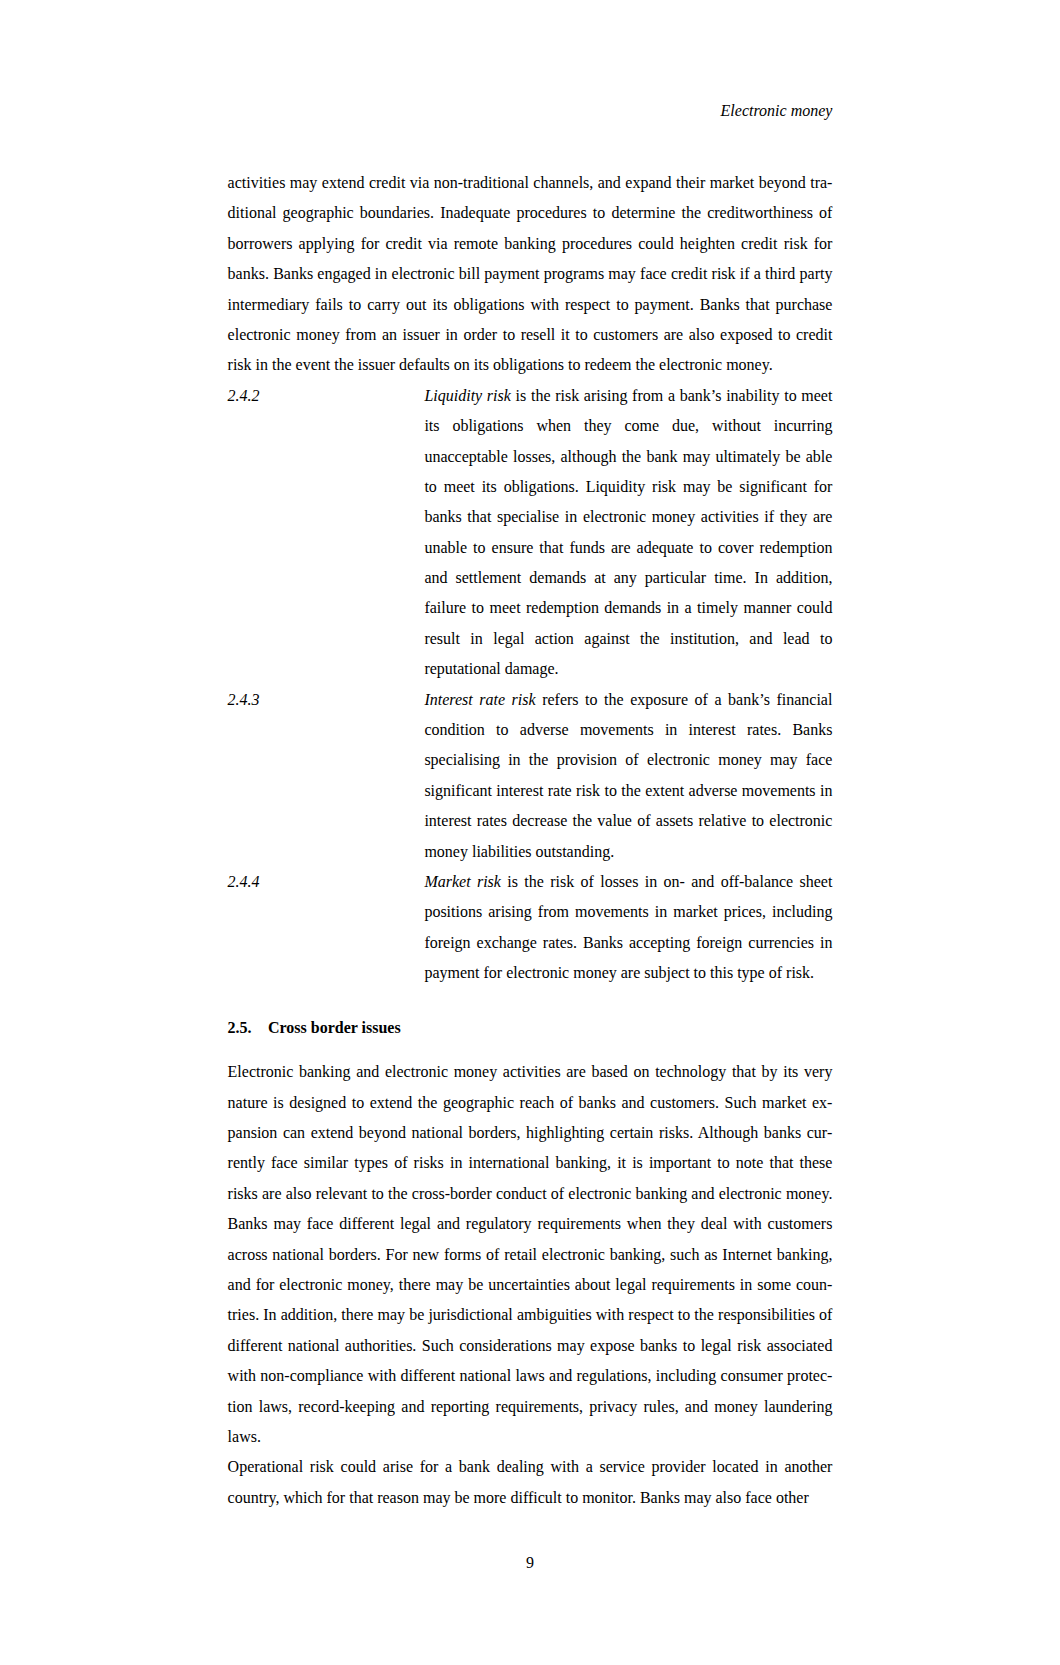Electronic money
activities may extend credit via non-traditional channels, and expand their market beyond traditional geographic boundaries. Inadequate procedures to determine the creditworthiness of borrowers applying for credit via remote banking procedures could heighten credit risk for banks. Banks engaged in electronic bill payment programs may face credit risk if a third party intermediary fails to carry out its obligations with respect to payment. Banks that purchase electronic money from an issuer in order to resell it to customers are also exposed to credit risk in the event the issuer defaults on its obligations to redeem the electronic money.
2.4.2 Liquidity risk is the risk arising from a bank’s inability to meet its obligations when they come due, without incurring unacceptable losses, although the bank may ultimately be able to meet its obligations. Liquidity risk may be significant for banks that specialise in electronic money activities if they are unable to ensure that funds are adequate to cover redemption and settlement demands at any particular time. In addition, failure to meet redemption demands in a timely manner could result in legal action against the institution, and lead to reputational damage.
2.4.3 Interest rate risk refers to the exposure of a bank’s financial condition to adverse movements in interest rates. Banks specialising in the provision of electronic money may face significant interest rate risk to the extent adverse movements in interest rates decrease the value of assets relative to electronic money liabilities outstanding.
2.4.4 Market risk is the risk of losses in on- and off-balance sheet positions arising from movements in market prices, including foreign exchange rates. Banks accepting foreign currencies in payment for electronic money are subject to this type of risk.
2.5. Cross border issues
Electronic banking and electronic money activities are based on technology that by its very nature is designed to extend the geographic reach of banks and customers. Such market expansion can extend beyond national borders, highlighting certain risks. Although banks currently face similar types of risks in international banking, it is important to note that these risks are also relevant to the cross-border conduct of electronic banking and electronic money. Banks may face different legal and regulatory requirements when they deal with customers across national borders. For new forms of retail electronic banking, such as Internet banking, and for electronic money, there may be uncertainties about legal requirements in some countries. In addition, there may be jurisdictional ambiguities with respect to the responsibilities of different national authorities. Such considerations may expose banks to legal risk associated with non-compliance with different national laws and regulations, including consumer protection laws, record-keeping and reporting requirements, privacy rules, and money laundering laws.
Operational risk could arise for a bank dealing with a service provider located in another country, which for that reason may be more difficult to monitor. Banks may also face other
9